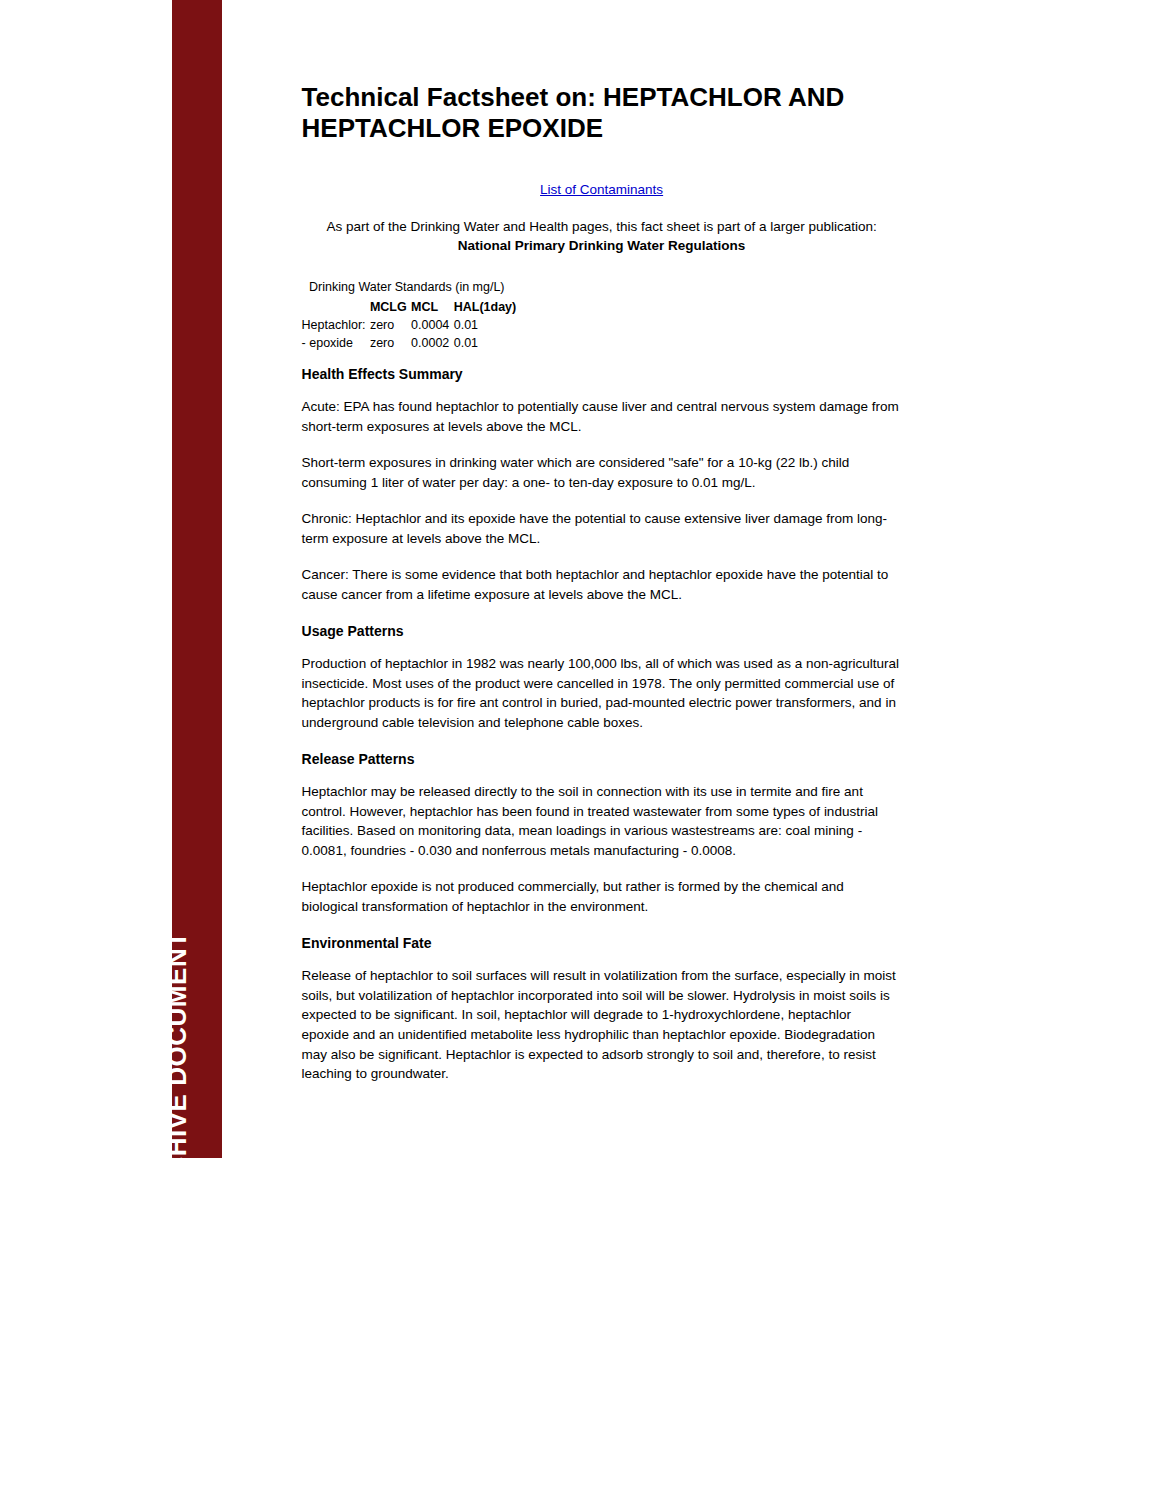US EPA ARCHIVE DOCUMENT
Technical Factsheet on: HEPTACHLOR AND HEPTACHLOR EPOXIDE
List of Contaminants
As part of the Drinking Water and Health pages, this fact sheet is part of a larger publication:
National Primary Drinking Water Regulations
Drinking Water Standards (in mg/L)
| | MCLG | MCL | HAL(1day) |
| Heptachlor: | zero | 0.0004 | 0.01 |
| - epoxide | zero | 0.0002 | 0.01 |
Health Effects Summary
Acute: EPA has found heptachlor to potentially cause liver and central nervous system damage from short-term exposures at levels above the MCL.
Short-term exposures in drinking water which are considered "safe" for a 10-kg (22 lb.) child consuming 1 liter of water per day: a one- to ten-day exposure to 0.01 mg/L.
Chronic: Heptachlor and its epoxide have the potential to cause extensive liver damage from long-term exposure at levels above the MCL.
Cancer: There is some evidence that both heptachlor and heptachlor epoxide have the potential to cause cancer from a lifetime exposure at levels above the MCL.
Usage Patterns
Production of heptachlor in 1982 was nearly 100,000 lbs, all of which was used as a non-agricultural insecticide. Most uses of the product were cancelled in 1978. The only permitted commercial use of heptachlor products is for fire ant control in buried, pad-mounted electric power transformers, and in underground cable television and telephone cable boxes.
Release Patterns
Heptachlor may be released directly to the soil in connection with its use in termite and fire ant control. However, heptachlor has been found in treated wastewater from some types of industrial facilities. Based on monitoring data, mean loadings in various wastestreams are: coal mining - 0.0081, foundries - 0.030 and nonferrous metals manufacturing - 0.0008.
Heptachlor epoxide is not produced commercially, but rather is formed by the chemical and biological transformation of heptachlor in the environment.
Environmental Fate
Release of heptachlor to soil surfaces will result in volatilization from the surface, especially in moist soils, but volatilization of heptachlor incorporated into soil will be slower. Hydrolysis in moist soils is expected to be significant. In soil, heptachlor will degrade to 1-hydroxychlordene, heptachlor epoxide and an unidentified metabolite less hydrophilic than heptachlor epoxide. Biodegradation may also be significant. Heptachlor is expected to adsorb strongly to soil and, therefore, to resist leaching to groundwater.